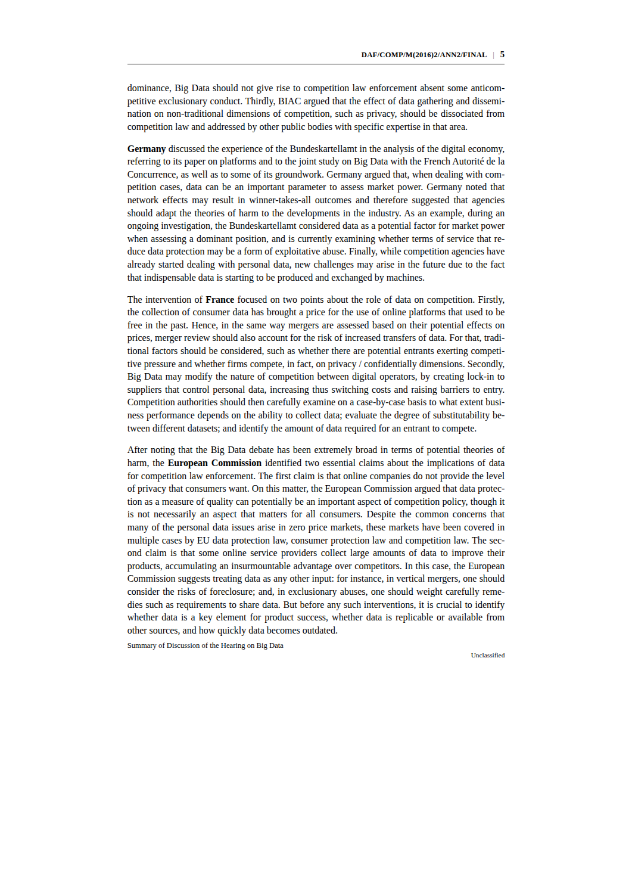DAF/COMP/M(2016)2/ANN2/FINAL | 5
dominance, Big Data should not give rise to competition law enforcement absent some anticompetitive exclusionary conduct. Thirdly, BIAC argued that the effect of data gathering and dissemination on non-traditional dimensions of competition, such as privacy, should be dissociated from competition law and addressed by other public bodies with specific expertise in that area.
Germany discussed the experience of the Bundeskartellamt in the analysis of the digital economy, referring to its paper on platforms and to the joint study on Big Data with the French Autorité de la Concurrence, as well as to some of its groundwork. Germany argued that, when dealing with competition cases, data can be an important parameter to assess market power. Germany noted that network effects may result in winner-takes-all outcomes and therefore suggested that agencies should adapt the theories of harm to the developments in the industry. As an example, during an ongoing investigation, the Bundeskartellamt considered data as a potential factor for market power when assessing a dominant position, and is currently examining whether terms of service that reduce data protection may be a form of exploitative abuse. Finally, while competition agencies have already started dealing with personal data, new challenges may arise in the future due to the fact that indispensable data is starting to be produced and exchanged by machines.
The intervention of France focused on two points about the role of data on competition. Firstly, the collection of consumer data has brought a price for the use of online platforms that used to be free in the past. Hence, in the same way mergers are assessed based on their potential effects on prices, merger review should also account for the risk of increased transfers of data. For that, traditional factors should be considered, such as whether there are potential entrants exerting competitive pressure and whether firms compete, in fact, on privacy / confidentially dimensions. Secondly, Big Data may modify the nature of competition between digital operators, by creating lock-in to suppliers that control personal data, increasing thus switching costs and raising barriers to entry. Competition authorities should then carefully examine on a case-by-case basis to what extent business performance depends on the ability to collect data; evaluate the degree of substitutability between different datasets; and identify the amount of data required for an entrant to compete.
After noting that the Big Data debate has been extremely broad in terms of potential theories of harm, the European Commission identified two essential claims about the implications of data for competition law enforcement. The first claim is that online companies do not provide the level of privacy that consumers want. On this matter, the European Commission argued that data protection as a measure of quality can potentially be an important aspect of competition policy, though it is not necessarily an aspect that matters for all consumers. Despite the common concerns that many of the personal data issues arise in zero price markets, these markets have been covered in multiple cases by EU data protection law, consumer protection law and competition law. The second claim is that some online service providers collect large amounts of data to improve their products, accumulating an insurmountable advantage over competitors. In this case, the European Commission suggests treating data as any other input: for instance, in vertical mergers, one should consider the risks of foreclosure; and, in exclusionary abuses, one should weight carefully remedies such as requirements to share data. But before any such interventions, it is crucial to identify whether data is a key element for product success, whether data is replicable or available from other sources, and how quickly data becomes outdated.
Summary of Discussion of the Hearing on Big Data
Unclassified